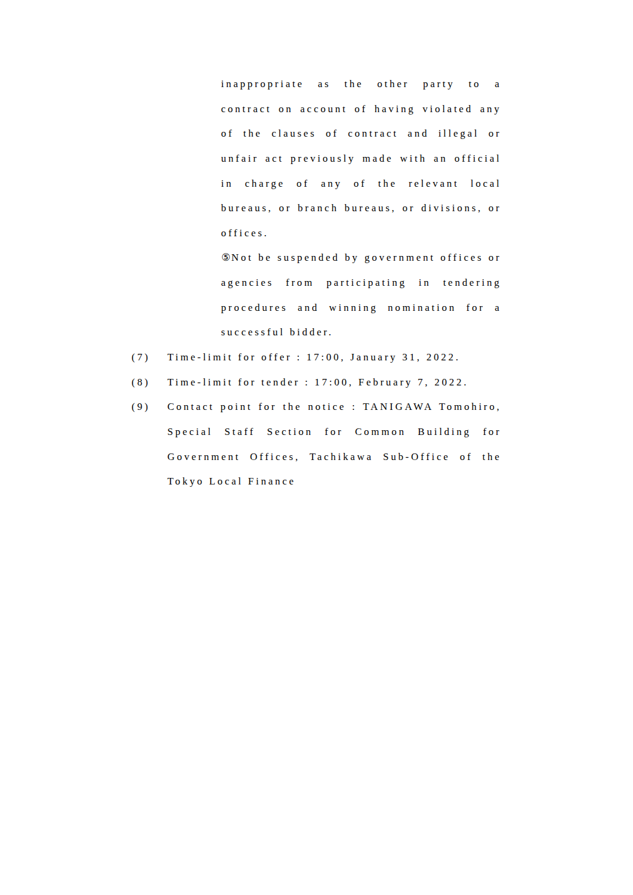inappropriate as the other party to a contract on account of having violated any of the clauses of contract and illegal or unfair act previously made with an official in charge of any of the relevant local bureaus, or branch bureaus, or divisions, or offices.
⑤ Not be suspended by government offices or agencies from participating in tendering procedures and winning nomination for a successful bidder.
(7) Time-limit for offer : 17:00, January 31, 2022.
(8) Time-limit for tender : 17:00, February 7, 2022.
(9) Contact point for the notice : TANIGAWA Tomohiro, Special Staff Section for Common Building for Government Offices, Tachikawa Sub-Office of the Tokyo Local Finance